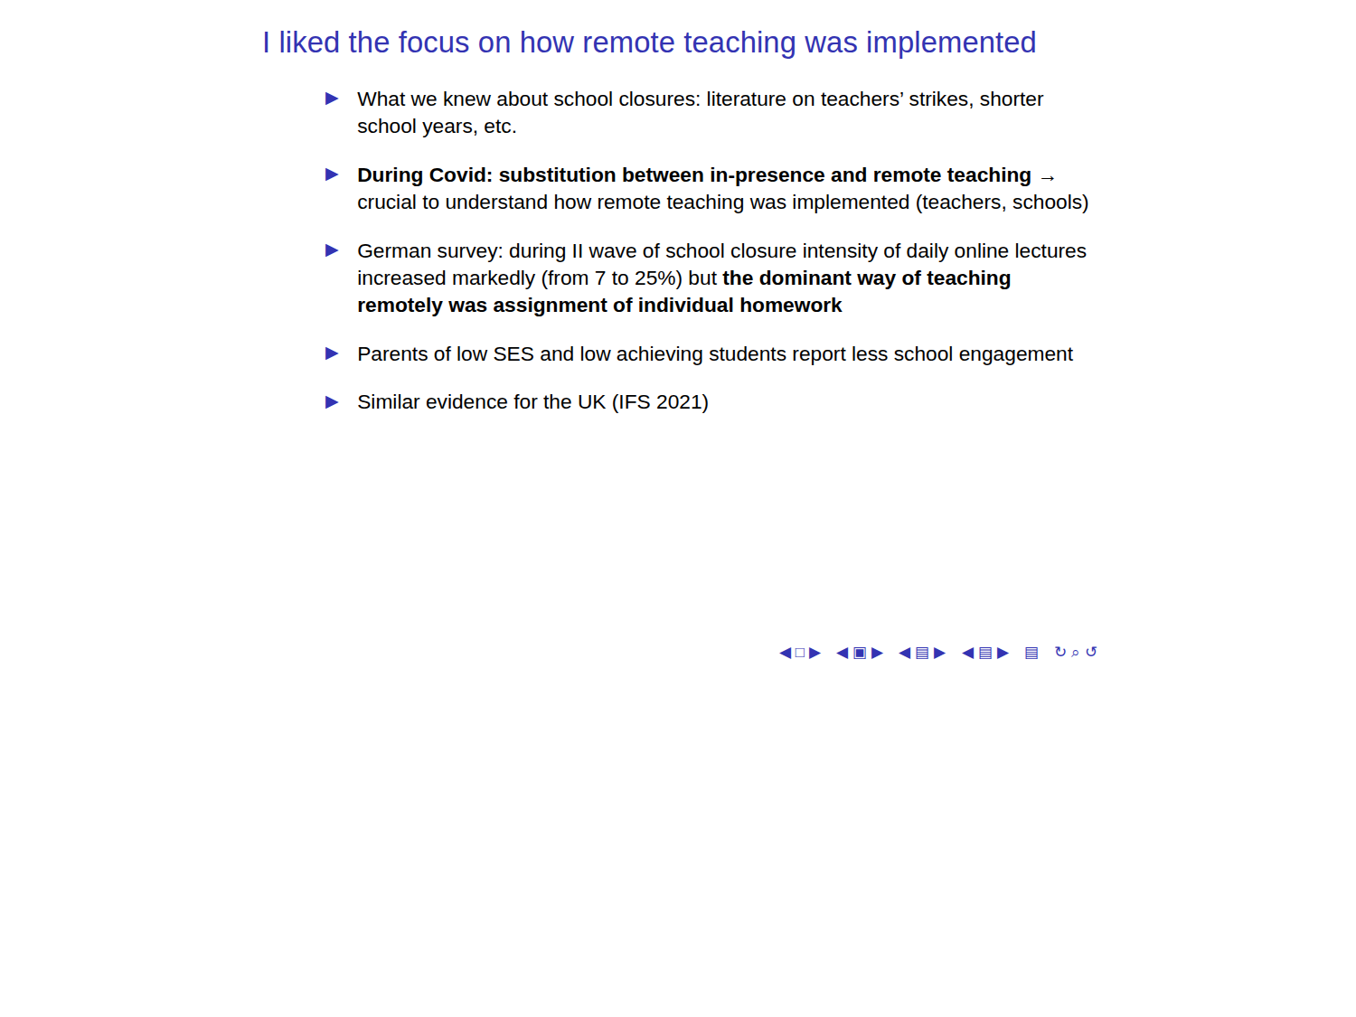I liked the focus on how remote teaching was implemented
What we knew about school closures: literature on teachers’ strikes, shorter school years, etc.
During Covid: substitution between in-presence and remote teaching → crucial to understand how remote teaching was implemented (teachers, schools)
German survey: during II wave of school closure intensity of daily online lectures increased markedly (from 7 to 25%) but the dominant way of teaching remotely was assignment of individual homework
Parents of low SES and low achieving students report less school engagement
Similar evidence for the UK (IFS 2021)
◀□▶◀▣▶◀▤▶◀▤▶▤↻⌕↺